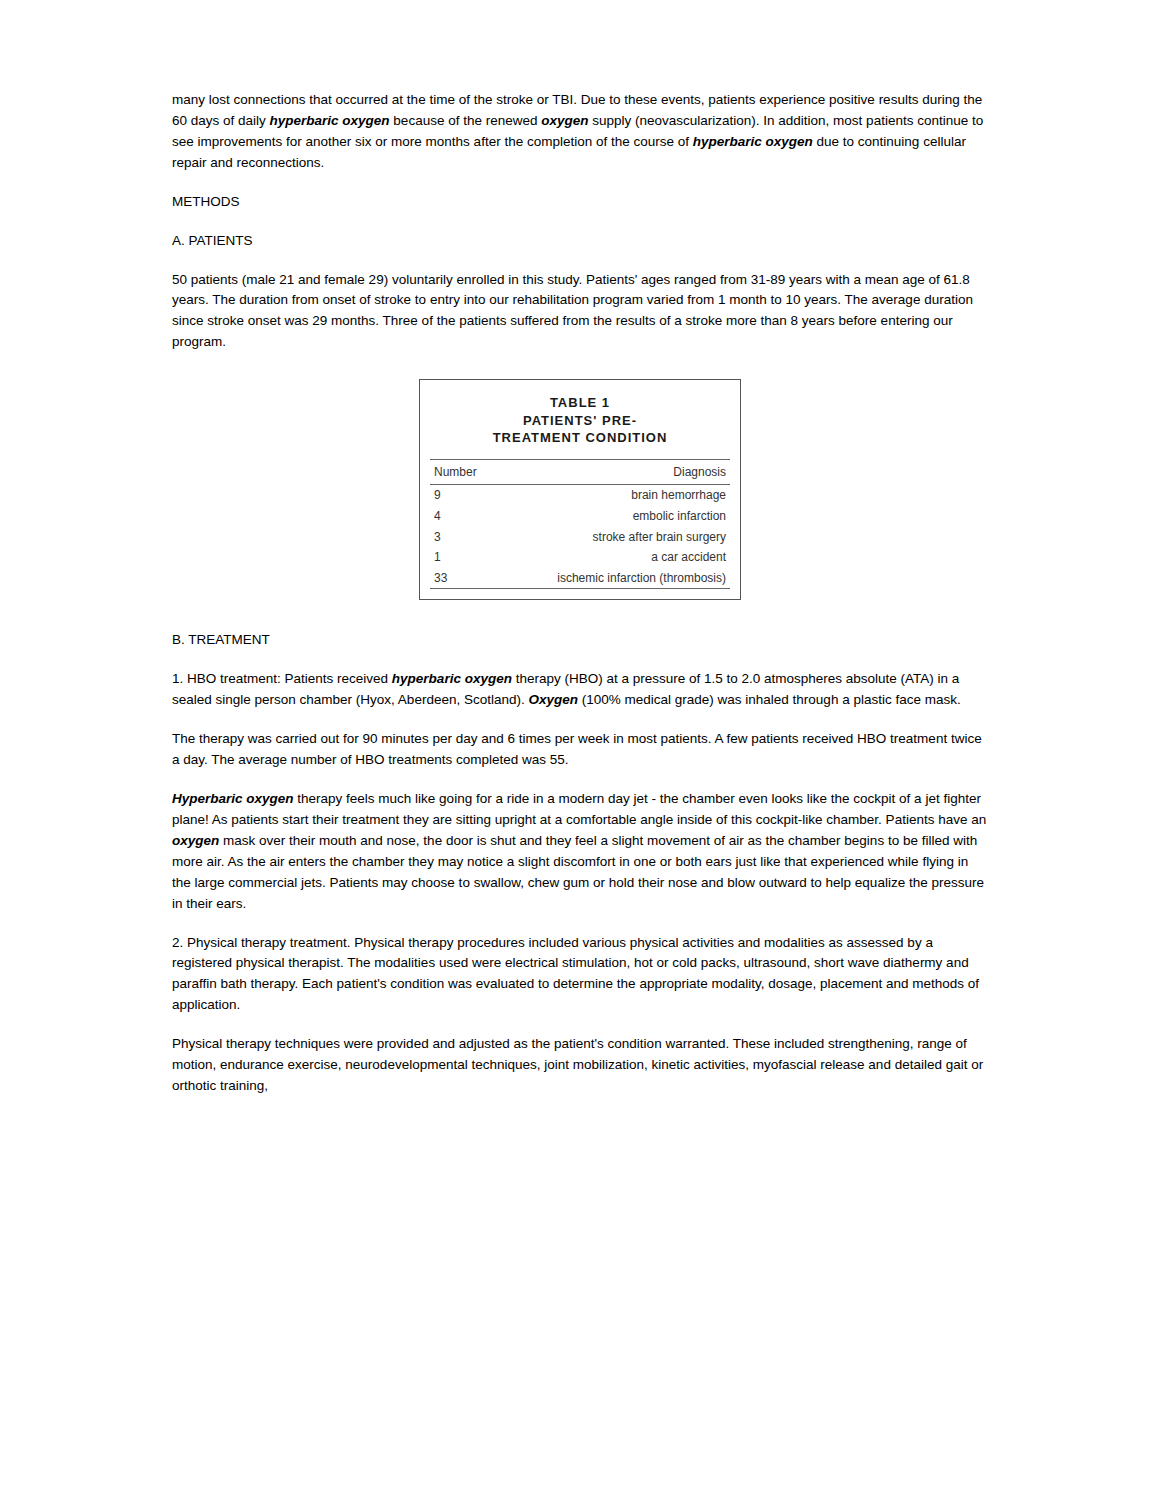many lost connections that occurred at the time of the stroke or TBI. Due to these events, patients experience positive results during the 60 days of daily hyperbaric oxygen because of the renewed oxygen supply (neovascularization). In addition, most patients continue to see improvements for another six or more months after the completion of the course of hyperbaric oxygen due to continuing cellular repair and reconnections.
METHODS
A. PATIENTS
50 patients (male 21 and female 29) voluntarily enrolled in this study. Patients' ages ranged from 31-89 years with a mean age of 61.8 years. The duration from onset of stroke to entry into our rehabilitation program varied from 1 month to 10 years. The average duration since stroke onset was 29 months. Three of the patients suffered from the results of a stroke more than 8 years before entering our program.
TABLE 1
PATIENTS' PRE-
TREATMENT CONDITION
| Number | Diagnosis |
| --- | --- |
| 9 | brain hemorrhage |
| 4 | embolic infarction |
| 3 | stroke after brain surgery |
| 1 | a car accident |
| 33 | ischemic infarction (thrombosis) |
B. TREATMENT
1. HBO treatment: Patients received hyperbaric oxygen therapy (HBO) at a pressure of 1.5 to 2.0 atmospheres absolute (ATA) in a sealed single person chamber (Hyox, Aberdeen, Scotland). Oxygen (100% medical grade) was inhaled through a plastic face mask.
The therapy was carried out for 90 minutes per day and 6 times per week in most patients. A few patients received HBO treatment twice a day. The average number of HBO treatments completed was 55.
Hyperbaric oxygen therapy feels much like going for a ride in a modern day jet - the chamber even looks like the cockpit of a jet fighter plane! As patients start their treatment they are sitting upright at a comfortable angle inside of this cockpit-like chamber. Patients have an oxygen mask over their mouth and nose, the door is shut and they feel a slight movement of air as the chamber begins to be filled with more air. As the air enters the chamber they may notice a slight discomfort in one or both ears just like that experienced while flying in the large commercial jets. Patients may choose to swallow, chew gum or hold their nose and blow outward to help equalize the pressure in their ears.
2. Physical therapy treatment. Physical therapy procedures included various physical activities and modalities as assessed by a registered physical therapist. The modalities used were electrical stimulation, hot or cold packs, ultrasound, short wave diathermy and paraffin bath therapy. Each patient's condition was evaluated to determine the appropriate modality, dosage, placement and methods of application.
Physical therapy techniques were provided and adjusted as the patient's condition warranted. These included strengthening, range of motion, endurance exercise, neurodevelopmental techniques, joint mobilization, kinetic activities, myofascial release and detailed gait or orthotic training,